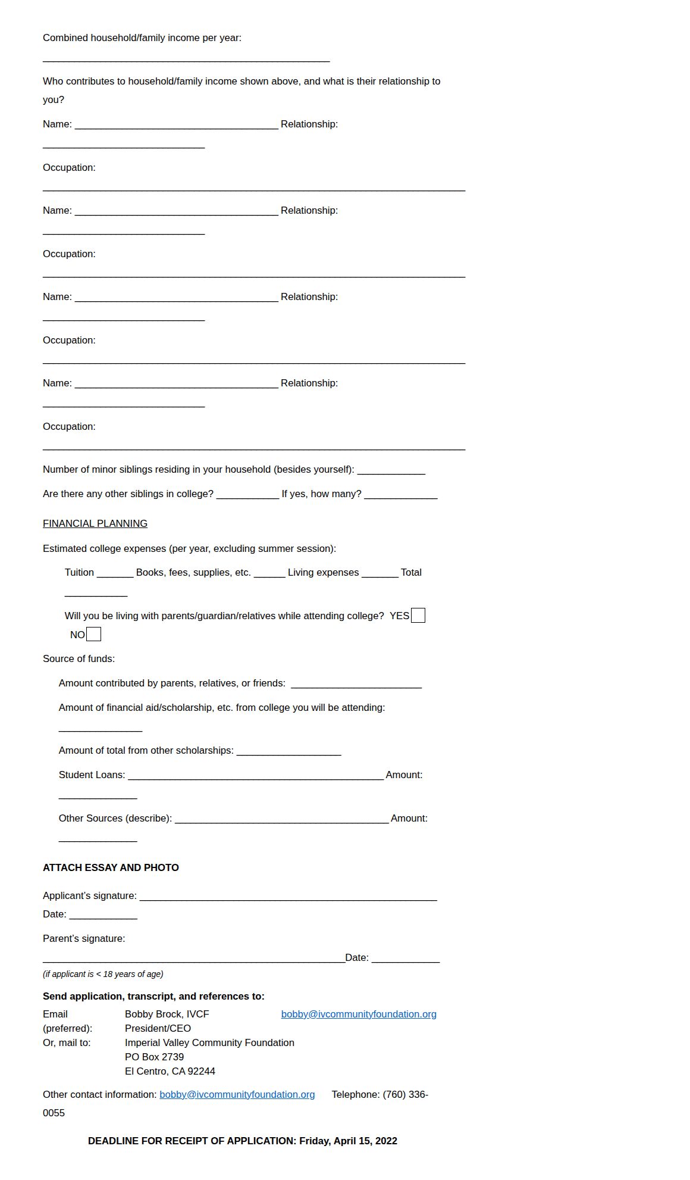Combined household/family income per year: _______________________________________________________
Who contributes to household/family income shown above, and what is their relationship to you?
Name: _______________________________________ Relationship: _______________________________
Occupation: _________________________________________________________________________________
Name: _______________________________________ Relationship: _______________________________
Occupation: _________________________________________________________________________________
Name: _______________________________________ Relationship: _______________________________
Occupation: _________________________________________________________________________________
Name: _______________________________________ Relationship: _______________________________
Occupation: _________________________________________________________________________________
Number of minor siblings residing in your household (besides yourself): _____________
Are there any other siblings in college? ____________ If yes, how many? ______________
FINANCIAL PLANNING
Estimated college expenses (per year, excluding summer session):
Tuition _______ Books, fees, supplies, etc. ______ Living expenses _______ Total ____________
Will you be living with parents/guardian/relatives while attending college? YES NO
Source of funds:
Amount contributed by parents, relatives, or friends: _________________________
Amount of financial aid/scholarship, etc. from college you will be attending: ________________
Amount of total from other scholarships: ____________________
Student Loans: _________________________________________________ Amount: _______________
Other Sources (describe): _________________________________________ Amount: _______________
ATTACH ESSAY AND PHOTO
Applicant’s signature: _________________________________________________________ Date: _____________
Parent’s signature: __________________________________________________________Date: _____________
(if applicant is < 18 years of age)
Send application, transcript, and references to:
| Email (preferred): | Bobby Brock, IVCF President/CEO | bobby@ivcommunityfoundation.org |
| Or, mail to: | Imperial Valley Community Foundation |
| | PO Box 2739 |
| | El Centro, CA 92244 |
Other contact information: bobby@ivcommunityfoundation.org Telephone: (760) 336-0055
DEADLINE FOR RECEIPT OF APPLICATION: Friday, April 15, 2022